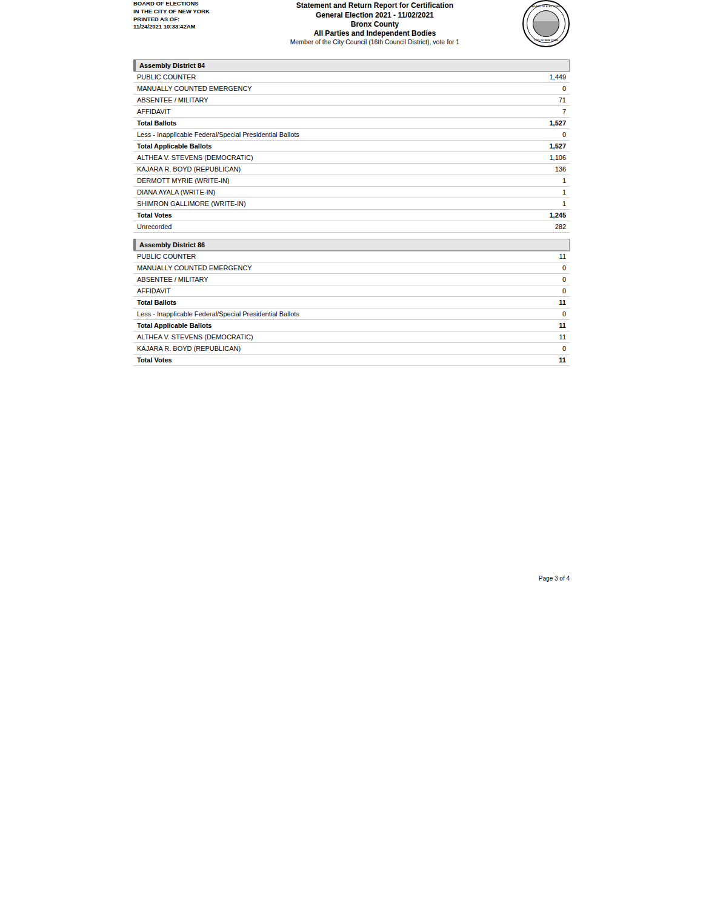BOARD OF ELECTIONS
IN THE CITY OF NEW YORK
PRINTED AS OF:
11/24/2021 10:33:42AM
Statement and Return Report for Certification
General Election 2021 - 11/02/2021
Bronx County
All Parties and Independent Bodies
Member of the City Council (16th Council District), vote for 1
BOARD OF ELECTIONS
CITY OF NEW YORK
Assembly District 84
| PUBLIC COUNTER | 1,449 |
| MANUALLY COUNTED EMERGENCY | 0 |
| ABSENTEE / MILITARY | 71 |
| AFFIDAVIT | 7 |
| Total Ballots | 1,527 |
| Less - Inapplicable Federal/Special Presidential Ballots | 0 |
| Total Applicable Ballots | 1,527 |
| ALTHEA V. STEVENS (DEMOCRATIC) | 1,106 |
| KAJARA R. BOYD (REPUBLICAN) | 136 |
| DERMOTT MYRIE (WRITE-IN) | 1 |
| DIANA AYALA (WRITE-IN) | 1 |
| SHIMRON GALLIMORE (WRITE-IN) | 1 |
| Total Votes | 1,245 |
| Unrecorded | 282 |
Assembly District 86
| PUBLIC COUNTER | 11 |
| MANUALLY COUNTED EMERGENCY | 0 |
| ABSENTEE / MILITARY | 0 |
| AFFIDAVIT | 0 |
| Total Ballots | 11 |
| Less - Inapplicable Federal/Special Presidential Ballots | 0 |
| Total Applicable Ballots | 11 |
| ALTHEA V. STEVENS (DEMOCRATIC) | 11 |
| KAJARA R. BOYD (REPUBLICAN) | 0 |
| Total Votes | 11 |
Page 3 of 4